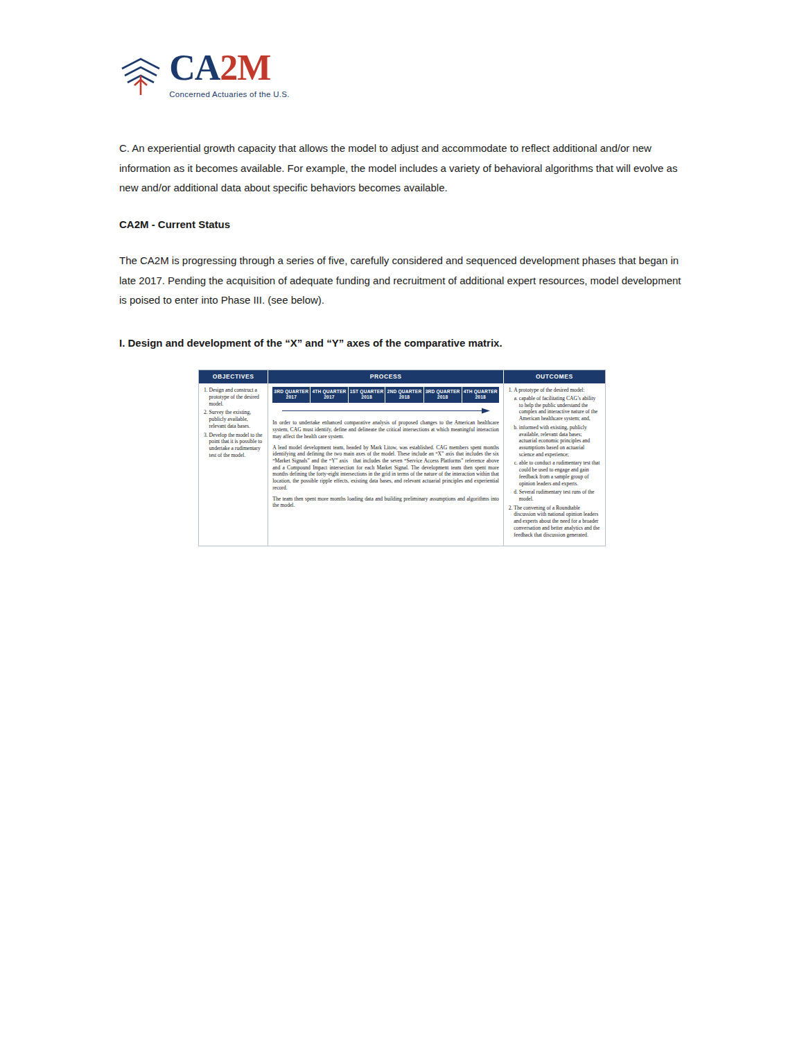CA 2 M
Concerned Actuaries of the U.S.
C. An experiential growth capacity that allows the model to adjust and accommodate to reflect additional and/or new information as it becomes available. For example, the model includes a variety of behavioral algorithms that will evolve as new and/or additional data about specific behaviors becomes available.
CA2M - Current Status
The CA2M is progressing through a series of five, carefully considered and sequenced development phases that began in late 2017. Pending the acquisition of adequate funding and recruitment of additional expert resources, model development is poised to enter into Phase III. (see below).
I. Design and development of the “X” and “Y” axes of the comparative matrix.
| OBJECTIVES | PROCESS | OUTCOMES |
| --- | --- | --- |
| Design and construct a prototype of the desired model. Survey the existing, publicly available, relevant data bases. Develop the model to the point that it is possible to undertake a rudimentary test of the model. | / 3RD QUARTER 2017 / 4TH QUARTER 2017 / 1ST QUARTER 2018 / 2ND QUARTER 2018 / 3RD QUARTER 2018 / 4TH QUARTER 2018 / In order to undertake enhanced comparative analysis of proposed changes to the American healthcare system, CAG must identify, define and delineate the critical intersections at which meaningful interaction may affect the health care system. A lead model development team, headed by Mark Litow, was established. CAG members spent months identifying and defining the two main axes of the model. These include an “X” axis that includes the six “Market Signals” and the “Y” axis that includes the seven “Service Access Platforms” reference above and a Compound Impact intersection for each Market Signal. The development team then spent more months defining the forty-eight intersections in the grid in terms of the nature of the interaction within that location, the possible ripple effects, existing data bases, and relevant actuarial principles and experiential record. The team then spent more months loading data and building preliminary assumptions and algorithms into the model. | A prototype of the desired model: capable of facilitating CAG’s ability to help the public understand the complex and interactive nature of the American healthcare system; and, informed with existing, publicly available, relevant data bases; actuarial economic principles and assumptions based on actuarial science and experience; able to conduct a rudimentary test that could be used to engage and gain feedback from a sample group of opinion leaders and experts. Several rudimentary test runs of the model. The convening of a Roundtable discussion with national opinion leaders and experts about the need for a broader conversation and better analytics and the feedback that discussion generated. |